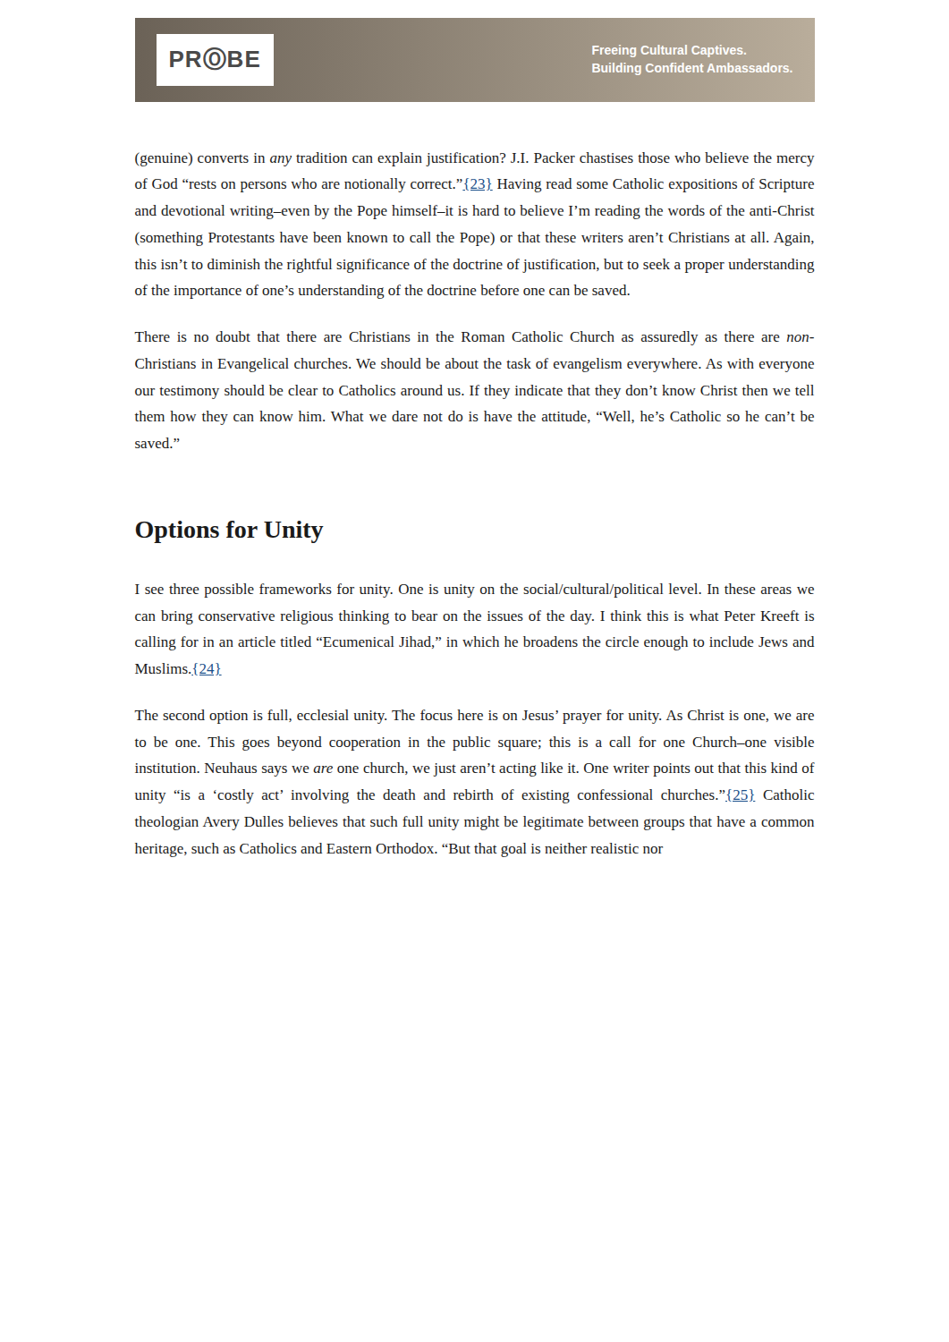PRⓄBE
Freeing Cultural Captives.
Building Confident Ambassadors.
(genuine) converts in any tradition can explain justification? J.I. Packer chastises those who believe the mercy of God “rests on persons who are notionally correct.”{23} Having read some Catholic expositions of Scripture and devotional writing–even by the Pope himself–it is hard to believe I’m reading the words of the anti-Christ (something Protestants have been known to call the Pope) or that these writers aren’t Christians at all. Again, this isn’t to diminish the rightful significance of the doctrine of justification, but to seek a proper understanding of the importance of one’s understanding of the doctrine before one can be saved.
There is no doubt that there are Christians in the Roman Catholic Church as assuredly as there are non-Christians in Evangelical churches. We should be about the task of evangelism everywhere. As with everyone our testimony should be clear to Catholics around us. If they indicate that they don’t know Christ then we tell them how they can know him. What we dare not do is have the attitude, “Well, he’s Catholic so he can’t be saved.”
Options for Unity
I see three possible frameworks for unity. One is unity on the social/cultural/political level. In these areas we can bring conservative religious thinking to bear on the issues of the day. I think this is what Peter Kreeft is calling for in an article titled “Ecumenical Jihad,” in which he broadens the circle enough to include Jews and Muslims.{24}
The second option is full, ecclesial unity. The focus here is on Jesus’ prayer for unity. As Christ is one, we are to be one. This goes beyond cooperation in the public square; this is a call for one Church–one visible institution. Neuhaus says we are one church, we just aren’t acting like it. One writer points out that this kind of unity “is a ‘costly act’ involving the death and rebirth of existing confessional churches.”{25} Catholic theologian Avery Dulles believes that such full unity might be legitimate between groups that have a common heritage, such as Catholics and Eastern Orthodox. “But that goal is neither realistic nor